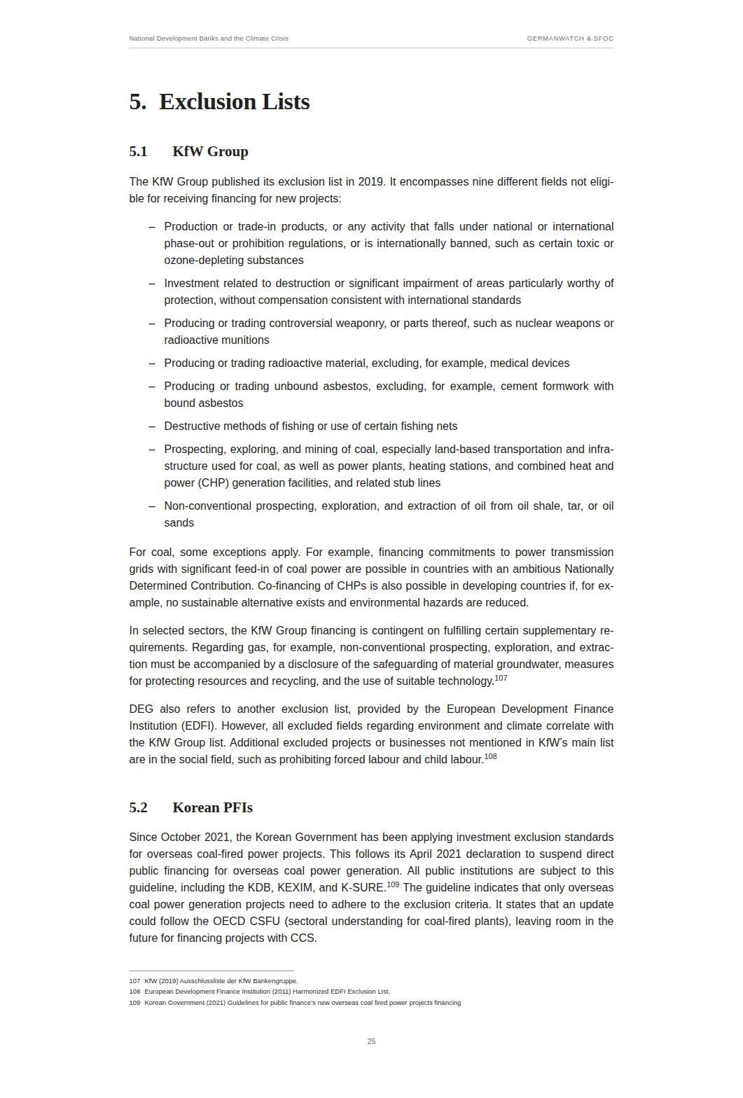National Development Banks and the Climate Crisis GERMANWATCH & SFOC
5. Exclusion Lists
5.1 KfW Group
The KfW Group published its exclusion list in 2019. It encompasses nine different fields not eligible for receiving financing for new projects:
Production or trade-in products, or any activity that falls under national or international phase-out or prohibition regulations, or is internationally banned, such as certain toxic or ozone-depleting substances
Investment related to destruction or significant impairment of areas particularly worthy of protection, without compensation consistent with international standards
Producing or trading controversial weaponry, or parts thereof, such as nuclear weapons or radioactive munitions
Producing or trading radioactive material, excluding, for example, medical devices
Producing or trading unbound asbestos, excluding, for example, cement formwork with bound asbestos
Destructive methods of fishing or use of certain fishing nets
Prospecting, exploring, and mining of coal, especially land-based transportation and infrastructure used for coal, as well as power plants, heating stations, and combined heat and power (CHP) generation facilities, and related stub lines
Non-conventional prospecting, exploration, and extraction of oil from oil shale, tar, or oil sands
For coal, some exceptions apply. For example, financing commitments to power transmission grids with significant feed-in of coal power are possible in countries with an ambitious Nationally Determined Contribution. Co-financing of CHPs is also possible in developing countries if, for example, no sustainable alternative exists and environmental hazards are reduced.
In selected sectors, the KfW Group financing is contingent on fulfilling certain supplementary requirements. Regarding gas, for example, non-conventional prospecting, exploration, and extraction must be accompanied by a disclosure of the safeguarding of material groundwater, measures for protecting resources and recycling, and the use of suitable technology.107
DEG also refers to another exclusion list, provided by the European Development Finance Institution (EDFI). However, all excluded fields regarding environment and climate correlate with the KfW Group list. Additional excluded projects or businesses not mentioned in KfW’s main list are in the social field, such as prohibiting forced labour and child labour.108
5.2 Korean PFIs
Since October 2021, the Korean Government has been applying investment exclusion standards for overseas coal-fired power projects. This follows its April 2021 declaration to suspend direct public financing for overseas coal power generation. All public institutions are subject to this guideline, including the KDB, KEXIM, and K-SURE.109 The guideline indicates that only overseas coal power generation projects need to adhere to the exclusion criteria. It states that an update could follow the OECD CSFU (sectoral understanding for coal-fired plants), leaving room in the future for financing projects with CCS.
107 KfW (2019) Ausschlussliste der KfW Bankengruppe.
108 European Development Finance Institution (2011) Harmonized EDFI Exclusion List.
109 Korean Government (2021) Guidelines for public finance’s new overseas coal fired power projects financing
25